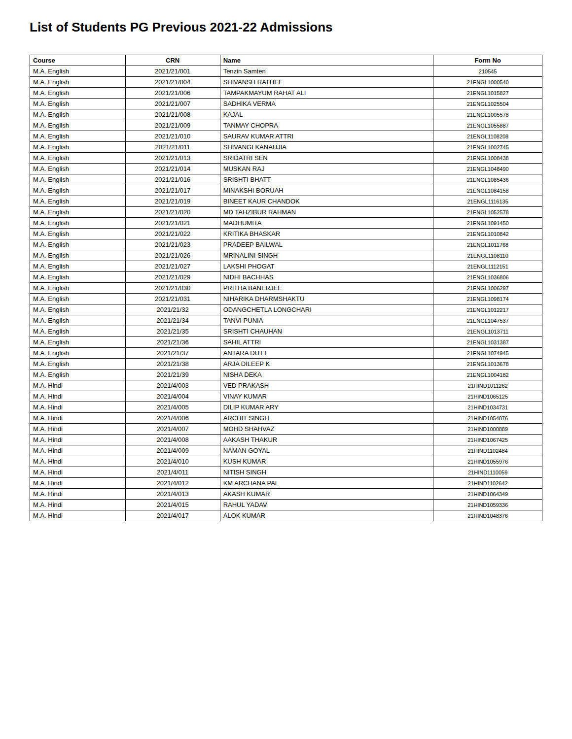List of Students PG Previous 2021-22 Admissions
| Course | CRN | Name | Form No |
| --- | --- | --- | --- |
| M.A. English | 2021/21/001 | Tenzin Samten | 210545 |
| M.A. English | 2021/21/004 | SHIVANSH RATHEE | 21ENGL1000540 |
| M.A. English | 2021/21/006 | TAMPAKMAYUM RAHAT ALI | 21ENGL1015827 |
| M.A. English | 2021/21/007 | SADHIKA VERMA | 21ENGL1025504 |
| M.A. English | 2021/21/008 | KAJAL | 21ENGL1005578 |
| M.A. English | 2021/21/009 | TANMAY CHOPRA | 21ENGL1055887 |
| M.A. English | 2021/21/010 | SAURAV KUMAR ATTRI | 21ENGL1108208 |
| M.A. English | 2021/21/011 | SHIVANGI KANAUJIA | 21ENGL1002745 |
| M.A. English | 2021/21/013 | SRIDATRI SEN | 21ENGL1008438 |
| M.A. English | 2021/21/014 | MUSKAN RAJ | 21ENGL1048490 |
| M.A. English | 2021/21/016 | SRISHTI BHATT | 21ENGL1085436 |
| M.A. English | 2021/21/017 | MINAKSHI BORUAH | 21ENGL1084158 |
| M.A. English | 2021/21/019 | BINEET KAUR CHANDOK | 21ENGL1116135 |
| M.A. English | 2021/21/020 | MD TAHZIBUR RAHMAN | 21ENGL1052578 |
| M.A. English | 2021/21/021 | MADHUMITA | 21ENGL1091450 |
| M.A. English | 2021/21/022 | KRITIKA BHASKAR | 21ENGL1010842 |
| M.A. English | 2021/21/023 | PRADEEP BAILWAL | 21ENGL1011768 |
| M.A. English | 2021/21/026 | MRINALINI SINGH | 21ENGL1108110 |
| M.A. English | 2021/21/027 | LAKSHI PHOGAT | 21ENGL1112151 |
| M.A. English | 2021/21/029 | NIDHI BACHHAS | 21ENGL1036806 |
| M.A. English | 2021/21/030 | PRITHA BANERJEE | 21ENGL1006297 |
| M.A. English | 2021/21/031 | NIHARIKA DHARMSHAKTU | 21ENGL1098174 |
| M.A. English | 2021/21/32 | ODANGCHETLA LONGCHARI | 21ENGL1012217 |
| M.A. English | 2021/21/34 | TANVI PUNIA | 21ENGL1047537 |
| M.A. English | 2021/21/35 | SRISHTI CHAUHAN | 21ENGL1013711 |
| M.A. English | 2021/21/36 | SAHIL ATTRI | 21ENGL1031387 |
| M.A. English | 2021/21/37 | ANTARA DUTT | 21ENGL1074945 |
| M.A. English | 2021/21/38 | ARJA DILEEP K | 21ENGL1013678 |
| M.A. English | 2021/21/39 | NISHA DEKA | 21ENGL1004182 |
| M.A. Hindi | 2021/4/003 | VED PRAKASH | 21HIND1011262 |
| M.A. Hindi | 2021/4/004 | VINAY KUMAR | 21HIND1065125 |
| M.A. Hindi | 2021/4/005 | DILIP KUMAR ARY | 21HIND1034731 |
| M.A. Hindi | 2021/4/006 | ARCHIT SINGH | 21HIND1054876 |
| M.A. Hindi | 2021/4/007 | MOHD SHAHVAZ | 21HIND1000889 |
| M.A. Hindi | 2021/4/008 | AAKASH THAKUR | 21HIND1067425 |
| M.A. Hindi | 2021/4/009 | NAMAN GOYAL | 21HIND1102484 |
| M.A. Hindi | 2021/4/010 | KUSH KUMAR | 21HIND1055976 |
| M.A. Hindi | 2021/4/011 | NITISH SINGH | 21HIND1110059 |
| M.A. Hindi | 2021/4/012 | KM ARCHANA PAL | 21HIND1102642 |
| M.A. Hindi | 2021/4/013 | AKASH KUMAR | 21HIND1064349 |
| M.A. Hindi | 2021/4/015 | RAHUL YADAV | 21HIND1059336 |
| M.A. Hindi | 2021/4/017 | ALOK KUMAR | 21HIND1048376 |